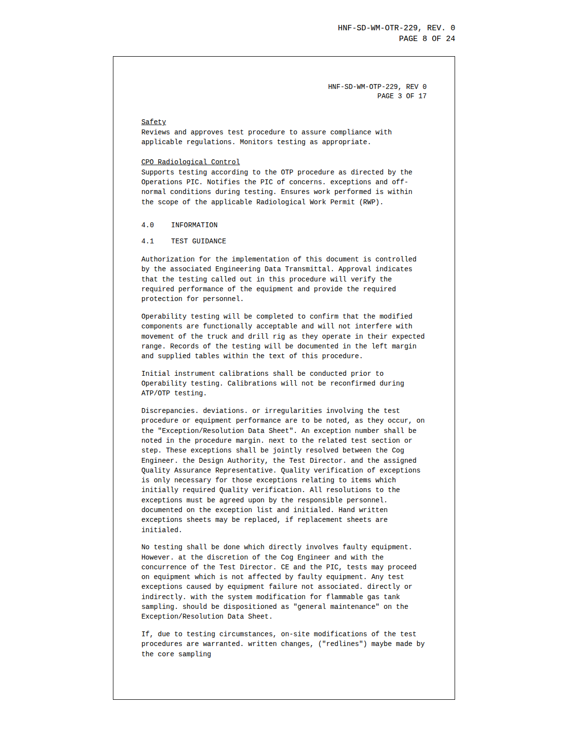HNF-SD-WM-OTR-229, REV. 0
PAGE 8 OF 24
HNF-SD-WM-OTP-229, REV 0
PAGE 3 OF 17
Safety
Reviews and approves test procedure to assure compliance with applicable regulations. Monitors testing as appropriate.
CPO Radiological Control
Supports testing according to the OTP procedure as directed by the Operations PIC. Notifies the PIC of concerns. exceptions and off-normal conditions during testing. Ensures work performed is within the scope of the applicable Radiological Work Permit (RWP).
4.0 INFORMATION
4.1 TEST GUIDANCE
Authorization for the implementation of this document is controlled by the associated Engineering Data Transmittal. Approval indicates that the testing called out in this procedure will verify the required performance of the equipment and provide the required protection for personnel.
Operability testing will be completed to confirm that the modified components are functionally acceptable and will not interfere with movement of the truck and drill rig as they operate in their expected range. Records of the testing will be documented in the left margin and supplied tables within the text of this procedure.
Initial instrument calibrations shall be conducted prior to Operability testing. Calibrations will not be reconfirmed during ATP/OTP testing.
Discrepancies. deviations. or irregularities involving the test procedure or equipment performance are to be noted, as they occur, on the "Exception/Resolution Data Sheet". An exception number shall be noted in the procedure margin. next to the related test section or step. These exceptions shall be jointly resolved between the Cog Engineer. the Design Authority, the Test Director. and the assigned Quality Assurance Representative. Quality verification of exceptions is only necessary for those exceptions relating to items which initially required Quality verification. All resolutions to the exceptions must be agreed upon by the responsible personnel. documented on the exception list and initialed. Hand written exceptions sheets may be replaced, if replacement sheets are initialed.
No testing shall be done which directly involves faulty equipment. However. at the discretion of the Cog Engineer and with the concurrence of the Test Director. CE and the PIC, tests may proceed on equipment which is not affected by faulty equipment. Any test exceptions caused by equipment failure not associated. directly or indirectly. with the system modification for flammable gas tank sampling. should be dispositioned as "general maintenance" on the Exception/Resolution Data Sheet.
If, due to testing circumstances, on-site modifications of the test procedures are warranted. written changes, ("redlines") maybe made by the core sampling